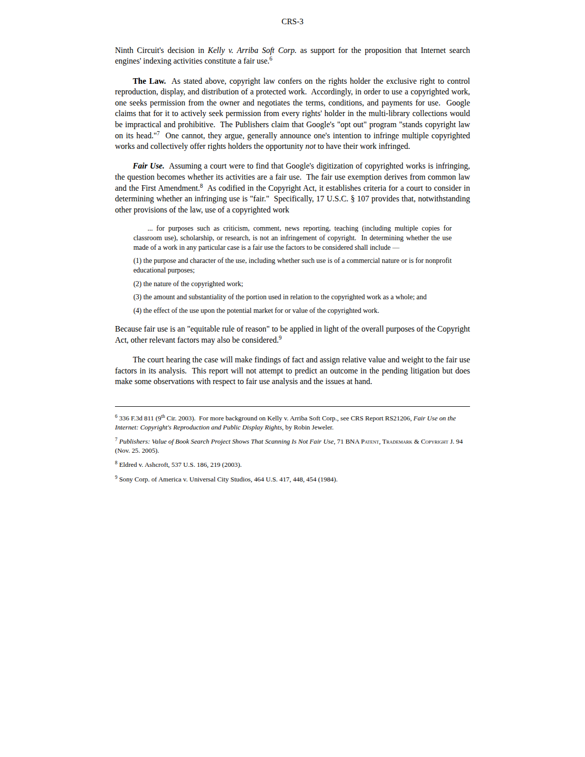CRS-3
Ninth Circuit's decision in Kelly v. Arriba Soft Corp. as support for the proposition that Internet search engines' indexing activities constitute a fair use.6
The Law. As stated above, copyright law confers on the rights holder the exclusive right to control reproduction, display, and distribution of a protected work. Accordingly, in order to use a copyrighted work, one seeks permission from the owner and negotiates the terms, conditions, and payments for use. Google claims that for it to actively seek permission from every rights' holder in the multi-library collections would be impractical and prohibitive. The Publishers claim that Google's "opt out" program "stands copyright law on its head."7 One cannot, they argue, generally announce one's intention to infringe multiple copyrighted works and collectively offer rights holders the opportunity not to have their work infringed.
Fair Use. Assuming a court were to find that Google's digitization of copyrighted works is infringing, the question becomes whether its activities are a fair use. The fair use exemption derives from common law and the First Amendment.8 As codified in the Copyright Act, it establishes criteria for a court to consider in determining whether an infringing use is "fair." Specifically, 17 U.S.C. § 107 provides that, notwithstanding other provisions of the law, use of a copyrighted work
... for purposes such as criticism, comment, news reporting, teaching (including multiple copies for classroom use), scholarship, or research, is not an infringement of copyright. In determining whether the use made of a work in any particular case is a fair use the factors to be considered shall include —
(1) the purpose and character of the use, including whether such use is of a commercial nature or is for nonprofit educational purposes;
(2) the nature of the copyrighted work;
(3) the amount and substantiality of the portion used in relation to the copyrighted work as a whole; and
(4) the effect of the use upon the potential market for or value of the copyrighted work.
Because fair use is an "equitable rule of reason" to be applied in light of the overall purposes of the Copyright Act, other relevant factors may also be considered.9
The court hearing the case will make findings of fact and assign relative value and weight to the fair use factors in its analysis. This report will not attempt to predict an outcome in the pending litigation but does make some observations with respect to fair use analysis and the issues at hand.
6 336 F.3d 811 (9th Cir. 2003). For more background on Kelly v. Arriba Soft Corp., see CRS Report RS21206, Fair Use on the Internet: Copyright's Reproduction and Public Display Rights, by Robin Jeweler.
7 Publishers: Value of Book Search Project Shows That Scanning Is Not Fair Use, 71 BNA Patent, Trademark & Copyright J. 94 (Nov. 25. 2005).
8 Eldred v. Ashcroft, 537 U.S. 186, 219 (2003).
9 Sony Corp. of America v. Universal City Studios, 464 U.S. 417, 448, 454 (1984).